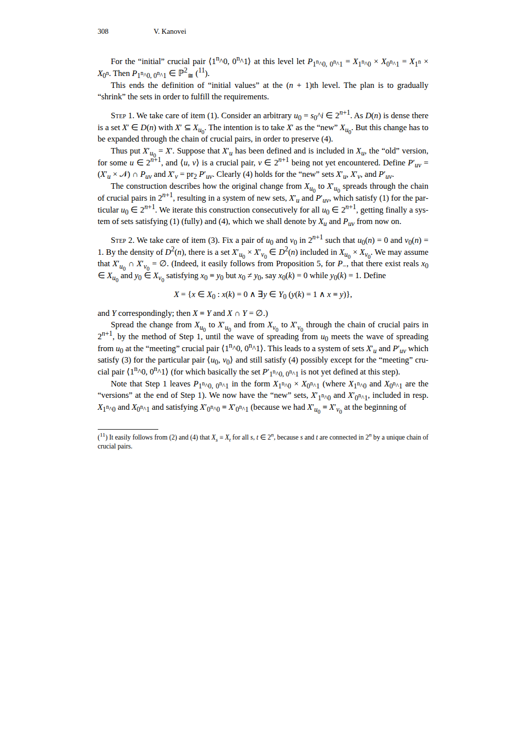308 V. Kanovei
For the “initial” crucial pair ⟨1n^0, 0n^1⟩ at this level let P1n^0, 0n^1 = X1n^0 × X0n^1 = X1n × X0n. Then P1n^0, 0n^1 ∈ ℙ2≅ (11).
This ends the definition of “initial values” at the (n + 1)th level. The plan is to gradually “shrink” the sets in order to fulfill the requirements.
Step 1. We take care of item (1). Consider an arbitrary u0 = s0^i ∈ 2n+1. As D(n) is dense there is a set X′ ∈ D(n) with X′ ⊆ Xu0. The intention is to take X′ as the “new” Xu0. But this change has to be expanded through the chain of crucial pairs, in order to preserve (4).
Thus put X′u0 = X′. Suppose that X′u has been defined and is included in Xu, the “old” version, for some u ∈ 2n+1, and ⟨u, v⟩ is a crucial pair, v ∈ 2n+1 being not yet encountered. Define P′uv = (X′u × 𝒩) ∩ Puv and X′v = pr2 P′uv. Clearly (4) holds for the “new” sets X′u, X′v, and P′uv.
The construction describes how the original change from Xu0 to X′u0 spreads through the chain of crucial pairs in 2n+1, resulting in a system of new sets, X′u and P′uv, which satisfy (1) for the particular u0 ∈ 2n+1. We iterate this construction consecutively for all u0 ∈ 2n+1, getting finally a system of sets satisfying (1) (fully) and (4), which we shall denote by Xu and Puv from now on.
Step 2. We take care of item (3). Fix a pair of u0 and v0 in 2n+1 such that u0(n) = 0 and v0(n) = 1. By the density of D2(n), there is a set X′u0 × X′v0 ∈ D2(n) included in Xu0 × Xv0. We may assume that X′u0 ∩ X′v0 = ∅. (Indeed, it easily follows from Proposition 5, for P−, that there exist reals x0 ∈ Xu0 and y0 ∈ Xv0 satisfying x0 ≡ y0 but x0 ≠ y0, say x0(k) = 0 while y0(k) = 1. Define
X = {x ∈ X0 : x(k) = 0 ∧ ∃y ∈ Y0 (y(k) = 1 ∧ x ≡ y)},
and Y correspondingly; then X ≡ Y and X ∩ Y = ∅.)
Spread the change from Xu0 to X′u0 and from Xv0 to X′v0 through the chain of crucial pairs in 2n+1, by the method of Step 1, until the wave of spreading from u0 meets the wave of spreading from u0 at the “meeting” crucial pair ⟨1n^0, 0n^1⟩. This leads to a system of sets X′u and P′uv which satisfy (3) for the particular pair ⟨u0, v0⟩ and still satisfy (4) possibly except for the “meeting” crucial pair ⟨1n^0, 0n^1⟩ (for which basically the set P′1n^0, 0n^1 is not yet defined at this step).
Note that Step 1 leaves P1n^0, 0n^1 in the form X1n^0 × X0n^1 (where X1n^0 and X0n^1 are the “versions” at the end of Step 1). We now have the “new” sets, X′1n^0 and X′0n^1, included in resp. X1n^0 and X0n^1 and satisfying X′0n^0 ≡ X′0n^1 (because we had X′u0 ≡ X′v0 at the beginning of
(11) It easily follows from (2) and (4) that Xs ≡ Xt for all s, t ∈ 2n, because s and t are connected in 2n by a unique chain of crucial pairs.